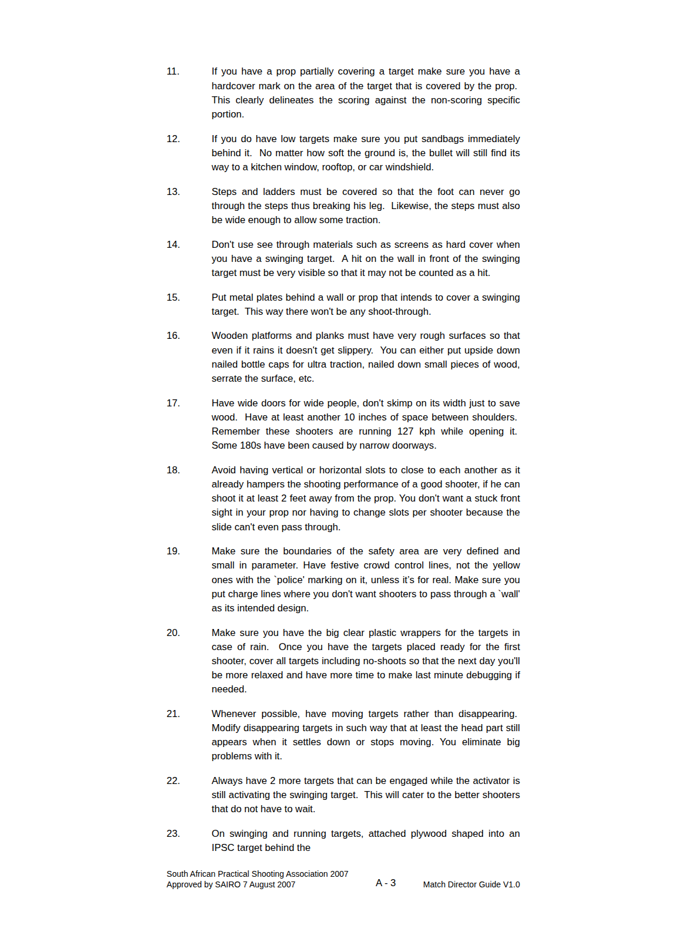11. If you have a prop partially covering a target make sure you have a hardcover mark on the area of the target that is covered by the prop. This clearly delineates the scoring against the non-scoring specific portion.
12. If you do have low targets make sure you put sandbags immediately behind it. No matter how soft the ground is, the bullet will still find its way to a kitchen window, rooftop, or car windshield.
13. Steps and ladders must be covered so that the foot can never go through the steps thus breaking his leg. Likewise, the steps must also be wide enough to allow some traction.
14. Don't use see through materials such as screens as hard cover when you have a swinging target. A hit on the wall in front of the swinging target must be very visible so that it may not be counted as a hit.
15. Put metal plates behind a wall or prop that intends to cover a swinging target. This way there won't be any shoot-through.
16. Wooden platforms and planks must have very rough surfaces so that even if it rains it doesn't get slippery. You can either put upside down nailed bottle caps for ultra traction, nailed down small pieces of wood, serrate the surface, etc.
17. Have wide doors for wide people, don't skimp on its width just to save wood. Have at least another 10 inches of space between shoulders. Remember these shooters are running 127 kph while opening it. Some 180s have been caused by narrow doorways.
18. Avoid having vertical or horizontal slots to close to each another as it already hampers the shooting performance of a good shooter, if he can shoot it at least 2 feet away from the prop. You don't want a stuck front sight in your prop nor having to change slots per shooter because the slide can't even pass through.
19. Make sure the boundaries of the safety area are very defined and small in parameter. Have festive crowd control lines, not the yellow ones with the `police' marking on it, unless it’s for real. Make sure you put charge lines where you don't want shooters to pass through a `wall' as its intended design.
20. Make sure you have the big clear plastic wrappers for the targets in case of rain. Once you have the targets placed ready for the first shooter, cover all targets including no-shoots so that the next day you'll be more relaxed and have more time to make last minute debugging if needed.
21. Whenever possible, have moving targets rather than disappearing. Modify disappearing targets in such way that at least the head part still appears when it settles down or stops moving. You eliminate big problems with it.
22. Always have 2 more targets that can be engaged while the activator is still activating the swinging target. This will cater to the better shooters that do not have to wait.
23. On swinging and running targets, attached plywood shaped into an IPSC target behind the
South African Practical Shooting Association 2007
Approved by SAIRO 7 August 2007
A - 3
Match Director Guide V1.0